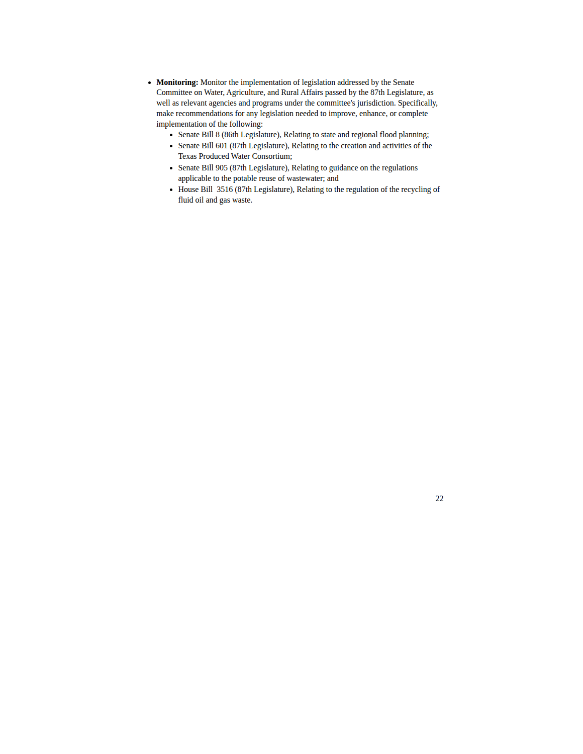Monitoring: Monitor the implementation of legislation addressed by the Senate Committee on Water, Agriculture, and Rural Affairs passed by the 87th Legislature, as well as relevant agencies and programs under the committee's jurisdiction. Specifically, make recommendations for any legislation needed to improve, enhance, or complete implementation of the following:
Senate Bill 8 (86th Legislature), Relating to state and regional flood planning;
Senate Bill 601 (87th Legislature), Relating to the creation and activities of the Texas Produced Water Consortium;
Senate Bill 905 (87th Legislature), Relating to guidance on the regulations applicable to the potable reuse of wastewater; and
House Bill 3516 (87th Legislature), Relating to the regulation of the recycling of fluid oil and gas waste.
22